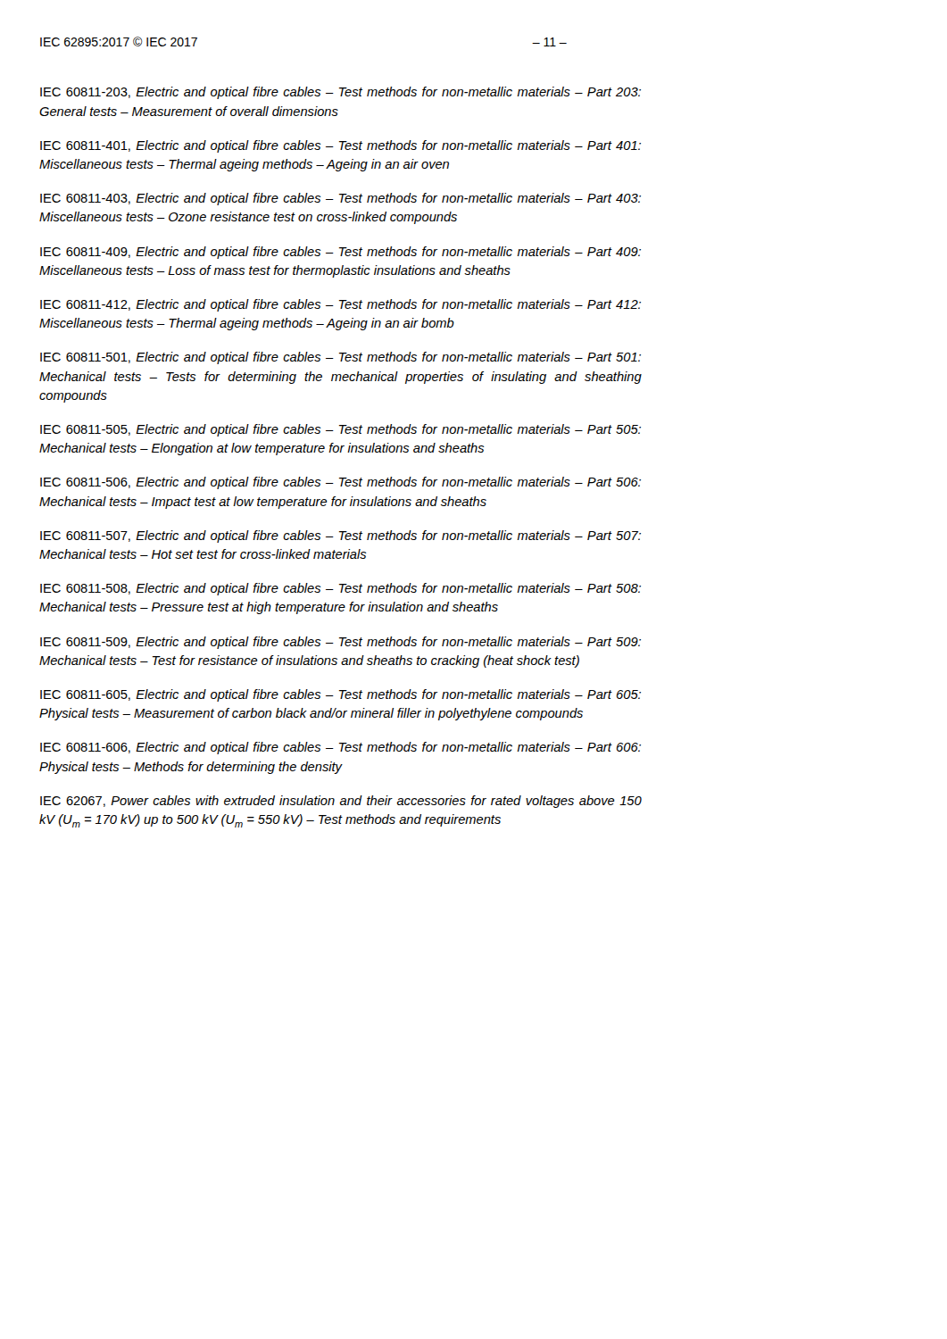IEC 62895:2017 © IEC 2017 – 11 –
IEC 60811-203, Electric and optical fibre cables – Test methods for non-metallic materials – Part 203: General tests – Measurement of overall dimensions
IEC 60811-401, Electric and optical fibre cables – Test methods for non-metallic materials – Part 401: Miscellaneous tests – Thermal ageing methods – Ageing in an air oven
IEC 60811-403, Electric and optical fibre cables – Test methods for non-metallic materials – Part 403: Miscellaneous tests – Ozone resistance test on cross-linked compounds
IEC 60811-409, Electric and optical fibre cables – Test methods for non-metallic materials – Part 409: Miscellaneous tests – Loss of mass test for thermoplastic insulations and sheaths
IEC 60811-412, Electric and optical fibre cables – Test methods for non-metallic materials – Part 412: Miscellaneous tests – Thermal ageing methods – Ageing in an air bomb
IEC 60811-501, Electric and optical fibre cables – Test methods for non-metallic materials – Part 501: Mechanical tests – Tests for determining the mechanical properties of insulating and sheathing compounds
IEC 60811-505, Electric and optical fibre cables – Test methods for non-metallic materials – Part 505: Mechanical tests – Elongation at low temperature for insulations and sheaths
IEC 60811-506, Electric and optical fibre cables – Test methods for non-metallic materials – Part 506: Mechanical tests – Impact test at low temperature for insulations and sheaths
IEC 60811-507, Electric and optical fibre cables – Test methods for non-metallic materials – Part 507: Mechanical tests – Hot set test for cross-linked materials
IEC 60811-508, Electric and optical fibre cables – Test methods for non-metallic materials – Part 508: Mechanical tests – Pressure test at high temperature for insulation and sheaths
IEC 60811-509, Electric and optical fibre cables – Test methods for non-metallic materials – Part 509: Mechanical tests – Test for resistance of insulations and sheaths to cracking (heat shock test)
IEC 60811-605, Electric and optical fibre cables – Test methods for non-metallic materials – Part 605: Physical tests – Measurement of carbon black and/or mineral filler in polyethylene compounds
IEC 60811-606, Electric and optical fibre cables – Test methods for non-metallic materials – Part 606: Physical tests – Methods for determining the density
IEC 62067, Power cables with extruded insulation and their accessories for rated voltages above 150 kV (Um = 170 kV) up to 500 kV (Um = 550 kV) – Test methods and requirements